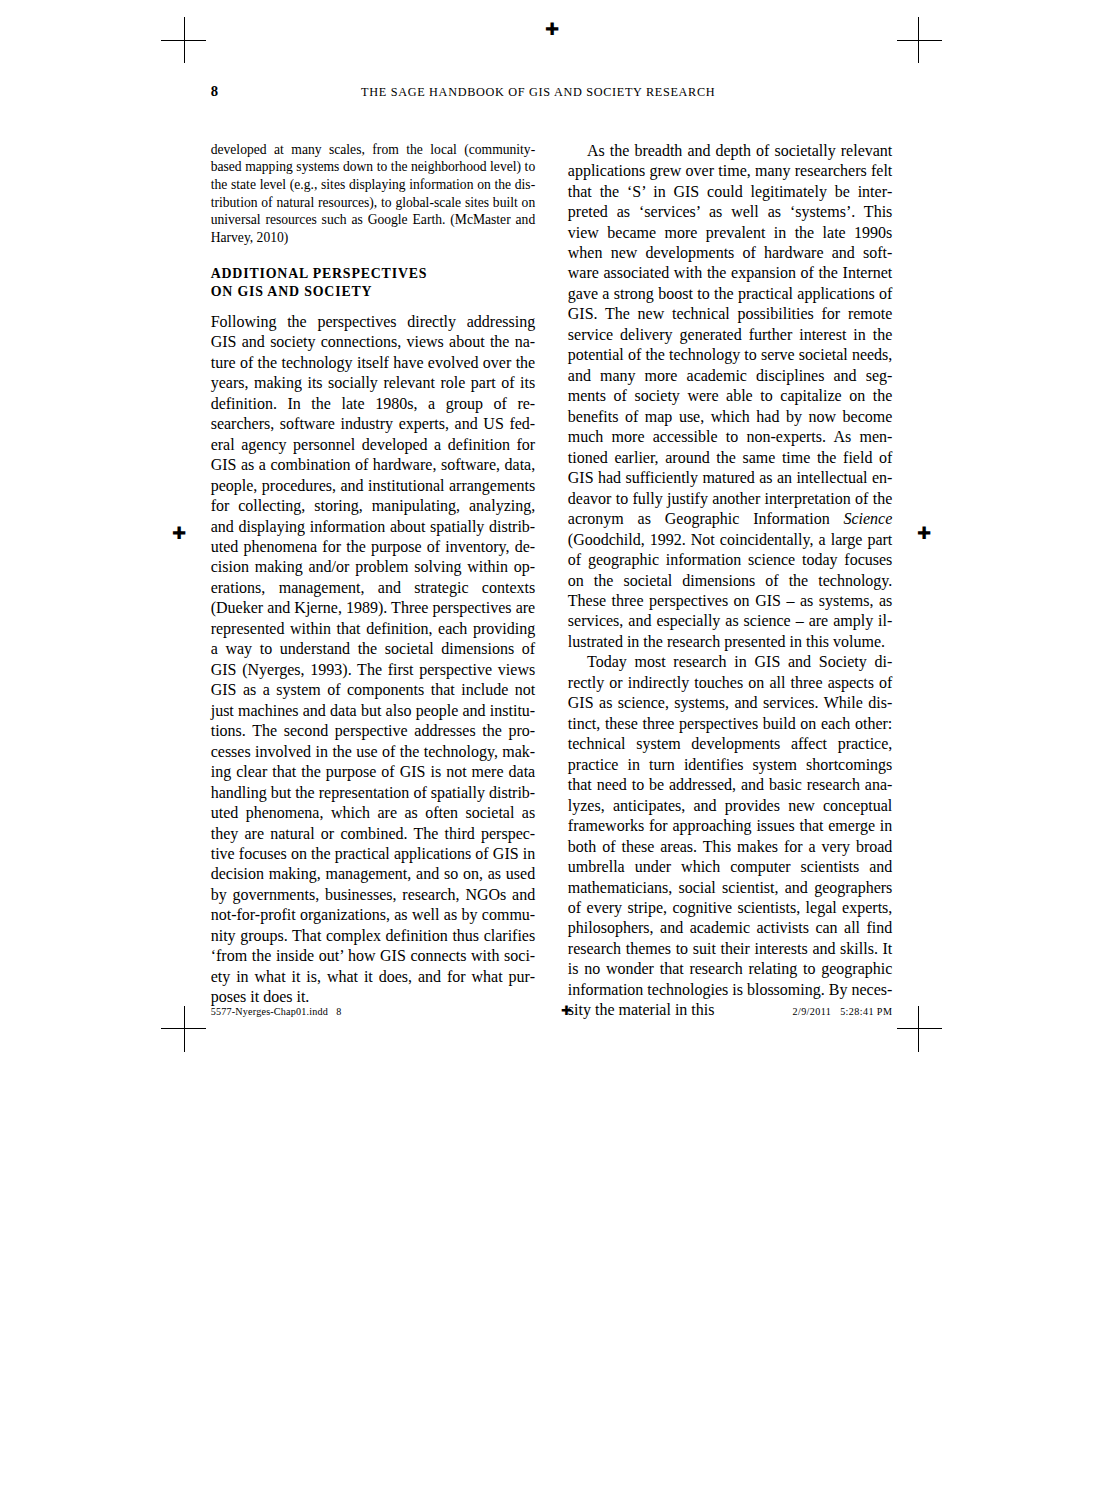✚
✚
✚
8 The SAGE Handbook of GIS and Society Research
developed at many scales, from the local (community-based mapping systems down to the neighborhood level) to the state level (e.g., sites displaying information on the distribution of natural resources), to global-scale sites built on universal resources such as Google Earth. (McMaster and Harvey, 2010)
Additional perspectives
on GIS and society
Following the perspectives directly addressing GIS and society connections, views about the nature of the technology itself have evolved over the years, making its socially relevant role part of its definition. In the late 1980s, a group of researchers, software industry experts, and US federal agency personnel developed a definition for GIS as a combination of hardware, software, data, people, procedures, and institutional arrangements for collecting, storing, manipulating, analyzing, and displaying information about spatially distributed phenomena for the purpose of inventory, decision making and/or problem solving within operations, management, and strategic contexts (Dueker and Kjerne, 1989). Three perspectives are represented within that definition, each providing a way to understand the societal dimensions of GIS (Nyerges, 1993). The first perspective views GIS as a system of components that include not just machines and data but also people and institutions. The second perspective addresses the processes involved in the use of the technology, making clear that the purpose of GIS is not mere data handling but the representation of spatially distributed phenomena, which are as often societal as they are natural or combined. The third perspective focuses on the practical applications of GIS in decision making, management, and so on, as used by governments, businesses, research, NGOs and not-for-profit organizations, as well as by community groups. That complex definition thus clarifies ‘from the inside out’ how GIS connects with society in what it is, what it does, and for what purposes it does it.
As the breadth and depth of societally relevant applications grew over time, many researchers felt that the ‘S’ in GIS could legitimately be interpreted as ‘services’ as well as ‘systems’. This view became more prevalent in the late 1990s when new developments of hardware and software associated with the expansion of the Internet gave a strong boost to the practical applications of GIS. The new technical possibilities for remote service delivery generated further interest in the potential of the technology to serve societal needs, and many more academic disciplines and segments of society were able to capitalize on the benefits of map use, which had by now become much more accessible to non-experts. As mentioned earlier, around the same time the field of GIS had sufficiently matured as an intellectual endeavor to fully justify another interpretation of the acronym as Geographic Information Science (Goodchild, 1992. Not coincidentally, a large part of geographic information science today focuses on the societal dimensions of the technology. These three perspectives on GIS – as systems, as services, and especially as science – are amply illustrated in the research presented in this volume.
Today most research in GIS and Society directly or indirectly touches on all three aspects of GIS as science, systems, and services. While distinct, these three perspectives build on each other: technical system developments affect practice, practice in turn identifies system shortcomings that need to be addressed, and basic research analyzes, anticipates, and provides new conceptual frameworks for approaching issues that emerge in both of these areas. This makes for a very broad umbrella under which computer scientists and mathematicians, social scientist, and geographers of every stripe, cognitive scientists, legal experts, philosophers, and academic activists can all find research themes to suit their interests and skills. It is no wonder that research relating to geographic information technologies is blossoming. By necessity the material in this
5577-Nyerges-Chap01.indd 8 ✚ 2/9/2011 5:28:41 PM